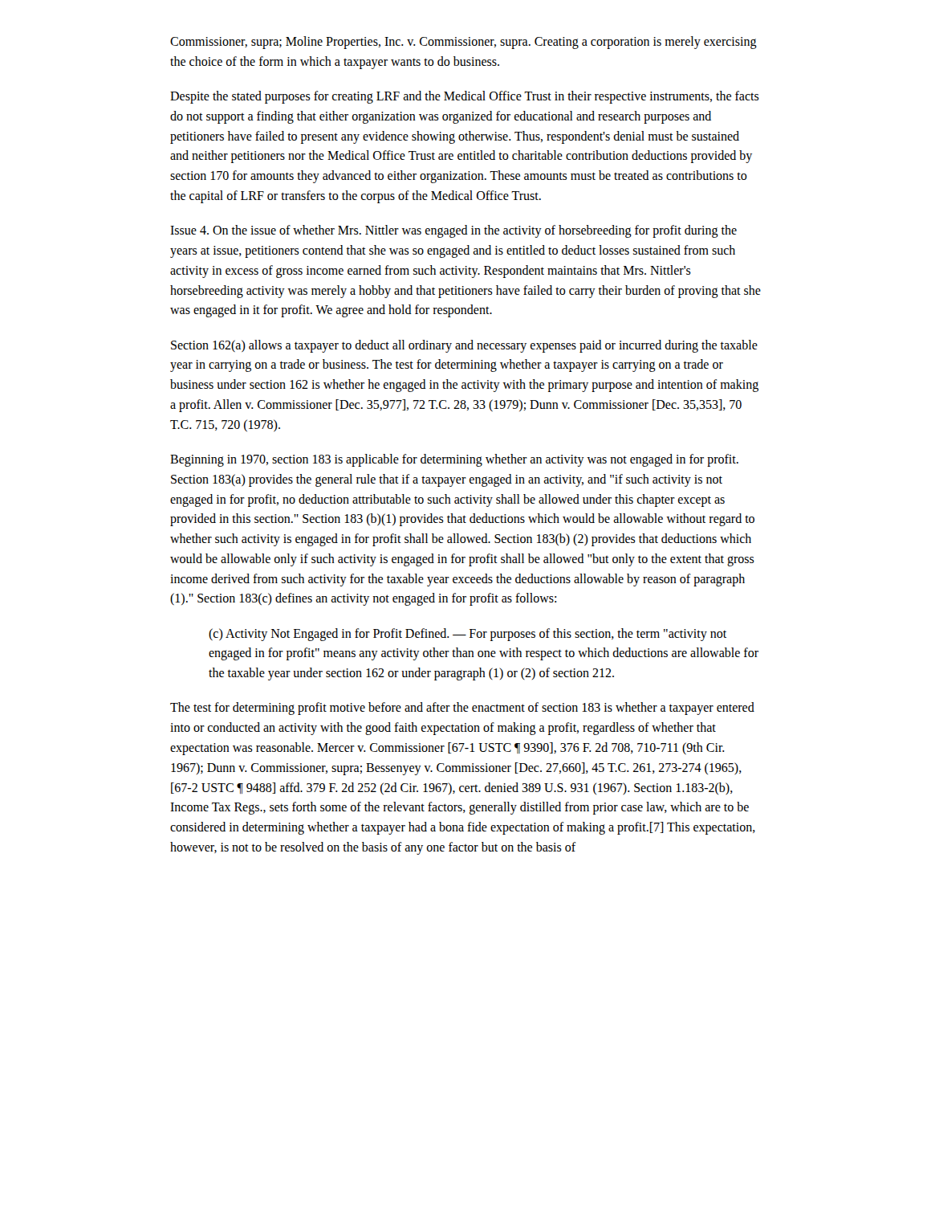Commissioner, supra; Moline Properties, Inc. v. Commissioner, supra. Creating a corporation is merely exercising the choice of the form in which a taxpayer wants to do business.
Despite the stated purposes for creating LRF and the Medical Office Trust in their respective instruments, the facts do not support a finding that either organization was organized for educational and research purposes and petitioners have failed to present any evidence showing otherwise. Thus, respondent's denial must be sustained and neither petitioners nor the Medical Office Trust are entitled to charitable contribution deductions provided by section 170 for amounts they advanced to either organization. These amounts must be treated as contributions to the capital of LRF or transfers to the corpus of the Medical Office Trust.
Issue 4. On the issue of whether Mrs. Nittler was engaged in the activity of horsebreeding for profit during the years at issue, petitioners contend that she was so engaged and is entitled to deduct losses sustained from such activity in excess of gross income earned from such activity. Respondent maintains that Mrs. Nittler's horsebreeding activity was merely a hobby and that petitioners have failed to carry their burden of proving that she was engaged in it for profit. We agree and hold for respondent.
Section 162(a) allows a taxpayer to deduct all ordinary and necessary expenses paid or incurred during the taxable year in carrying on a trade or business. The test for determining whether a taxpayer is carrying on a trade or business under section 162 is whether he engaged in the activity with the primary purpose and intention of making a profit. Allen v. Commissioner [Dec. 35,977], 72 T.C. 28, 33 (1979); Dunn v. Commissioner [Dec. 35,353], 70 T.C. 715, 720 (1978).
Beginning in 1970, section 183 is applicable for determining whether an activity was not engaged in for profit. Section 183(a) provides the general rule that if a taxpayer engaged in an activity, and "if such activity is not engaged in for profit, no deduction attributable to such activity shall be allowed under this chapter except as provided in this section." Section 183 (b)(1) provides that deductions which would be allowable without regard to whether such activity is engaged in for profit shall be allowed. Section 183(b) (2) provides that deductions which would be allowable only if such activity is engaged in for profit shall be allowed "but only to the extent that gross income derived from such activity for the taxable year exceeds the deductions allowable by reason of paragraph (1)." Section 183(c) defines an activity not engaged in for profit as follows:
(c) Activity Not Engaged in for Profit Defined. — For purposes of this section, the term "activity not engaged in for profit" means any activity other than one with respect to which deductions are allowable for the taxable year under section 162 or under paragraph (1) or (2) of section 212.
The test for determining profit motive before and after the enactment of section 183 is whether a taxpayer entered into or conducted an activity with the good faith expectation of making a profit, regardless of whether that expectation was reasonable. Mercer v. Commissioner [67-1 USTC ¶ 9390], 376 F. 2d 708, 710-711 (9th Cir. 1967); Dunn v. Commissioner, supra; Bessenyey v. Commissioner [Dec. 27,660], 45 T.C. 261, 273-274 (1965), [67-2 USTC ¶ 9488] affd. 379 F. 2d 252 (2d Cir. 1967), cert. denied 389 U.S. 931 (1967). Section 1.183-2(b), Income Tax Regs., sets forth some of the relevant factors, generally distilled from prior case law, which are to be considered in determining whether a taxpayer had a bona fide expectation of making a profit.[7] This expectation, however, is not to be resolved on the basis of any one factor but on the basis of